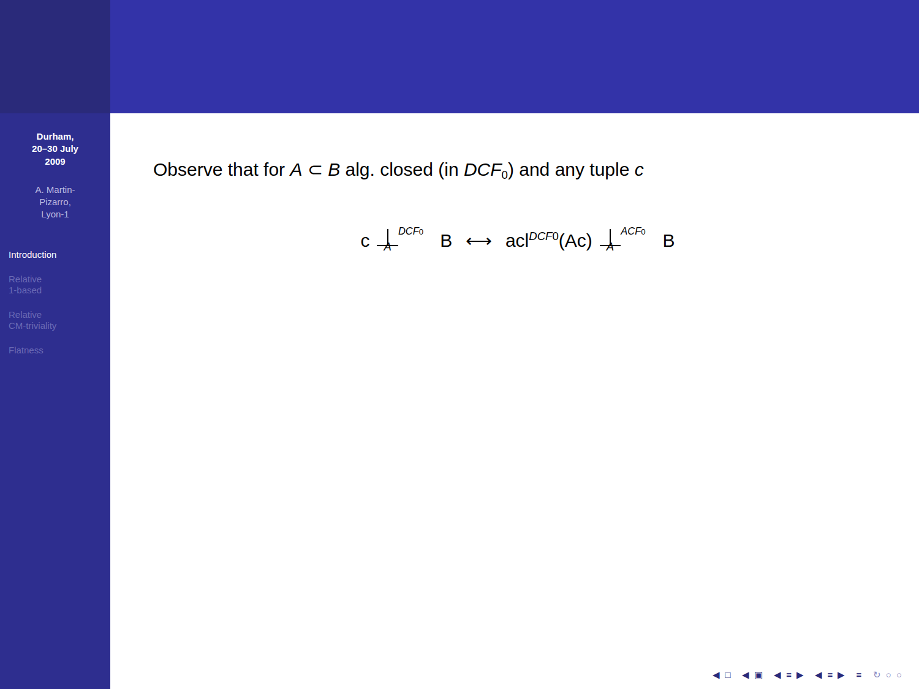Durham,
20–30 July
2009
A. Martin-
Pizarro,
Lyon-1
Introduction
Relative
1-based
Relative
CM-triviality
Flatness
Observe that for A ⊂ B alg. closed (in DCF 0) and any tuple c
c DCF0 A B ⟷ aclDCF0(Ac) ACF0 A B
◀ □ ◀ ▣ ◀ ≡ ▶ ◀ ≡ ▶ ≡ ↻ ○ ○